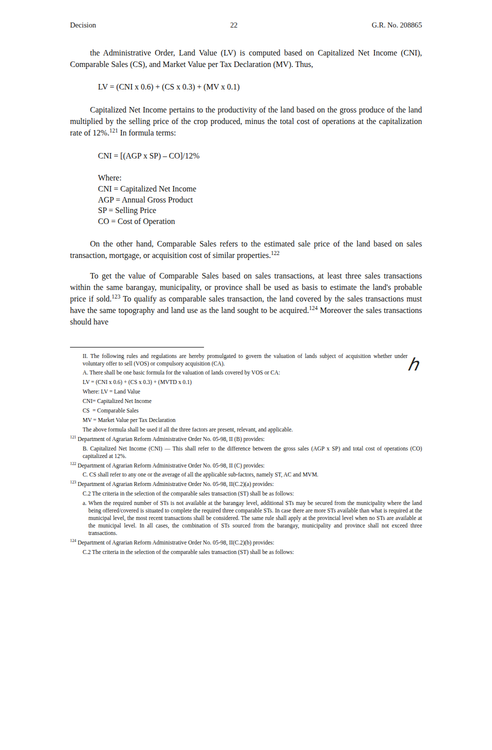Decision
22
G.R. No. 208865
the Administrative Order, Land Value (LV) is computed based on Capitalized Net Income (CNI), Comparable Sales (CS), and Market Value per Tax Declaration (MV). Thus,
LV = (CNI x 0.6) + (CS x 0.3) + (MV x 0.1)
Capitalized Net Income pertains to the productivity of the land based on the gross produce of the land multiplied by the selling price of the crop produced, minus the total cost of operations at the capitalization rate of 12%.121 In formula terms:
CNI = [(AGP x SP) – CO]/12%
Where:
CNI = Capitalized Net Income
AGP = Annual Gross Product
SP = Selling Price
CO = Cost of Operation
On the other hand, Comparable Sales refers to the estimated sale price of the land based on sales transaction, mortgage, or acquisition cost of similar properties.122
To get the value of Comparable Sales based on sales transactions, at least three sales transactions within the same barangay, municipality, or province shall be used as basis to estimate the land's probable price if sold.123 To qualify as comparable sales transaction, the land covered by the sales transactions must have the same topography and land use as the land sought to be acquired.124 Moreover the sales transactions should have
ℎ
II. The following rules and regulations are hereby promulgated to govern the valuation of lands subject of acquisition whether under voluntary offer to sell (VOS) or compulsory acquisition (CA).
A. There shall be one basic formula for the valuation of lands covered by VOS or CA:
LV = (CNI x 0.6) + (CS x 0.3) + (MVTD x 0.1)
Where: LV = Land Value
CNI= Capitalized Net Income
CS = Comparable Sales
MV = Market Value per Tax Declaration
The above formula shall be used if all the three factors are present, relevant, and applicable.
121 Department of Agrarian Reform Administrative Order No. 05-98, II (B) provides:
B. Capitalized Net Income (CNI) — This shall refer to the difference between the gross sales (AGP x SP) and total cost of operations (CO) capitalized at 12%.
122 Department of Agrarian Reform Administrative Order No. 05-98, II (C) provides:
C. CS shall refer to any one or the average of all the applicable sub-factors, namely ST, AC and MVM.
123 Department of Agrarian Reform Administrative Order No. 05-98, II(C.2)(a) provides:
C.2 The criteria in the selection of the comparable sales transaction (ST) shall be as follows:
a. When the required number of STs is not available at the barangay level, additional STs may be secured from the municipality where the land being offered/covered is situated to complete the required three comparable STs. In case there are more STs available than what is required at the municipal level, the most recent transactions shall be considered. The same rule shall apply at the provincial level when no STs are available at the municipal level. In all cases, the combination of STs sourced from the barangay, municipality and province shall not exceed three transactions.
124 Department of Agrarian Reform Administrative Order No. 05-98, II(C.2)(b) provides:
C.2 The criteria in the selection of the comparable sales transaction (ST) shall be as follows: